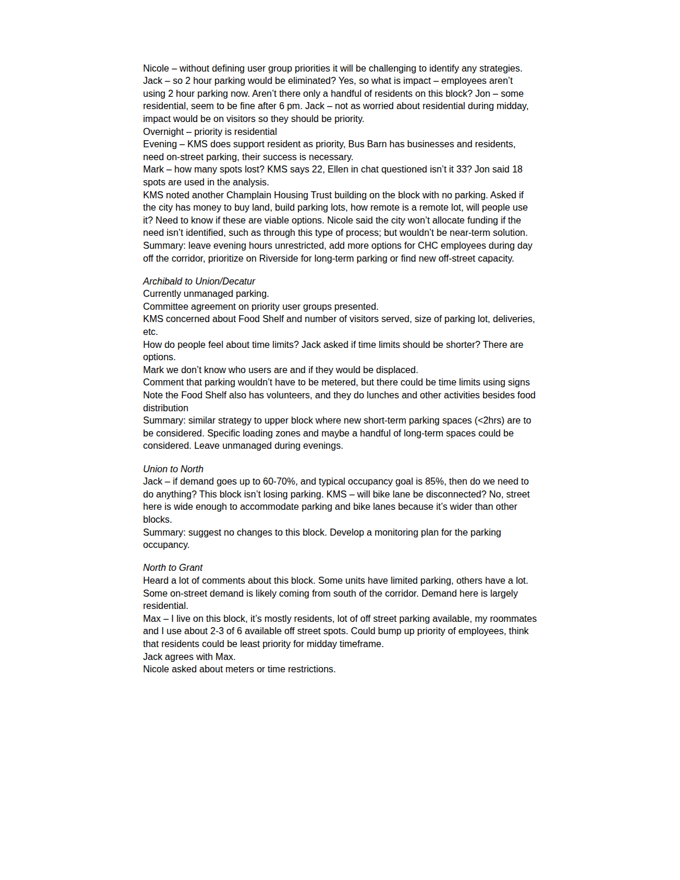Nicole – without defining user group priorities it will be challenging to identify any strategies.
Jack – so 2 hour parking would be eliminated? Yes, so what is impact – employees aren’t using 2 hour parking now. Aren’t there only a handful of residents on this block? Jon – some residential, seem to be fine after 6 pm. Jack – not as worried about residential during midday, impact would be on visitors so they should be priority.
Overnight – priority is residential
Evening – KMS does support resident as priority, Bus Barn has businesses and residents, need on-street parking, their success is necessary.
Mark – how many spots lost? KMS says 22, Ellen in chat questioned isn’t it 33? Jon said 18 spots are used in the analysis.
KMS noted another Champlain Housing Trust building on the block with no parking. Asked if the city has money to buy land, build parking lots, how remote is a remote lot, will people use it? Need to know if these are viable options. Nicole said the city won’t allocate funding if the need isn’t identified, such as through this type of process; but wouldn’t be near-term solution.
Summary: leave evening hours unrestricted, add more options for CHC employees during day off the corridor, prioritize on Riverside for long-term parking or find new off-street capacity.
Archibald to Union/Decatur
Currently unmanaged parking.
Committee agreement on priority user groups presented.
KMS concerned about Food Shelf and number of visitors served, size of parking lot, deliveries, etc.
How do people feel about time limits? Jack asked if time limits should be shorter? There are options.
Mark we don’t know who users are and if they would be displaced.
Comment that parking wouldn’t have to be metered, but there could be time limits using signs
Note the Food Shelf also has volunteers, and they do lunches and other activities besides food distribution
Summary: similar strategy to upper block where new short-term parking spaces (<2hrs) are to be considered. Specific loading zones and maybe a handful of long-term spaces could be considered. Leave unmanaged during evenings.
Union to North
Jack – if demand goes up to 60-70%, and typical occupancy goal is 85%, then do we need to do anything? This block isn’t losing parking. KMS – will bike lane be disconnected? No, street here is wide enough to accommodate parking and bike lanes because it’s wider than other blocks.
Summary: suggest no changes to this block. Develop a monitoring plan for the parking occupancy.
North to Grant
Heard a lot of comments about this block. Some units have limited parking, others have a lot. Some on-street demand is likely coming from south of the corridor. Demand here is largely residential.
Max – I live on this block, it’s mostly residents, lot of off street parking available, my roommates and I use about 2-3 of 6 available off street spots. Could bump up priority of employees, think that residents could be least priority for midday timeframe.
Jack agrees with Max.
Nicole asked about meters or time restrictions.